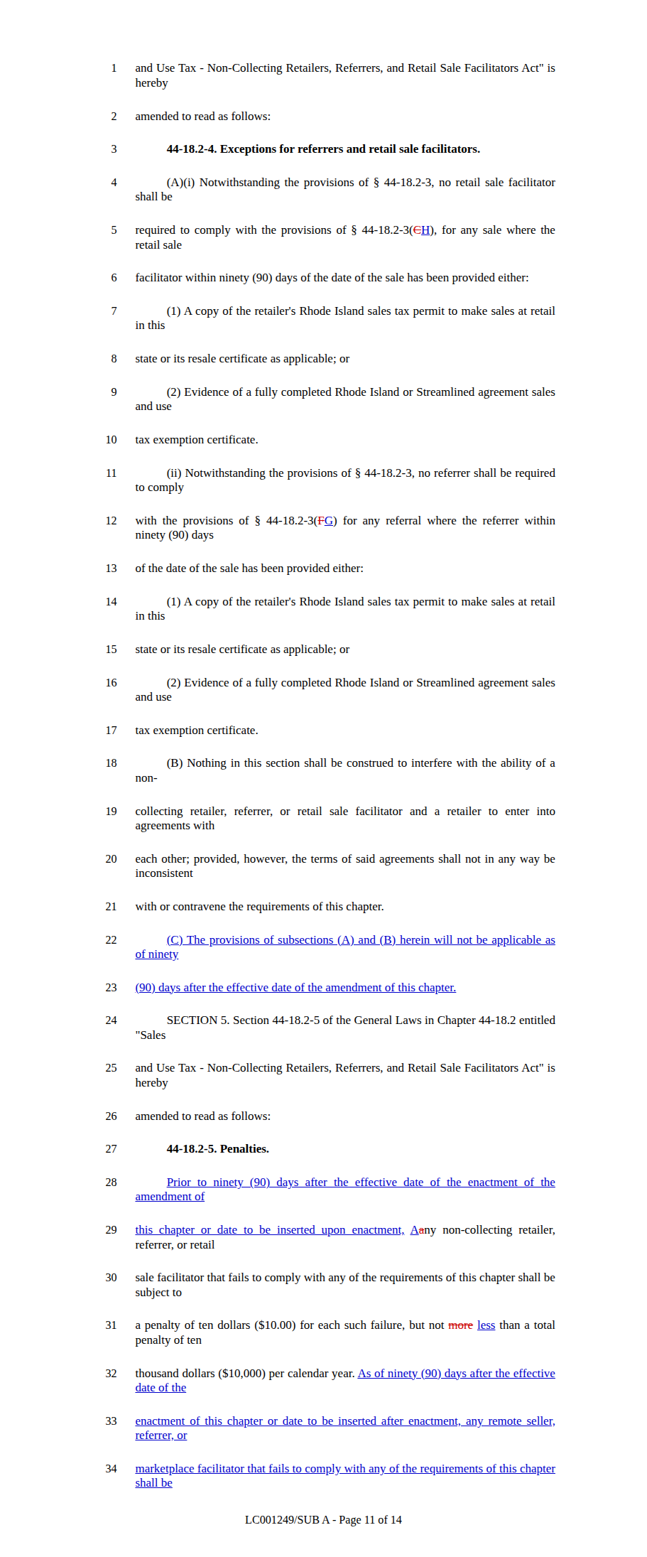1
and Use Tax - Non-Collecting Retailers, Referrers, and Retail Sale Facilitators Act" is hereby
2
amended to read as follows:
3
44-18.2-4. Exceptions for referrers and retail sale facilitators.
4
(A)(i) Notwithstanding the provisions of § 44-18.2-3, no retail sale facilitator shall be
5
required to comply with the provisions of § 44-18.2-3(CH), for any sale where the retail sale
6
facilitator within ninety (90) days of the date of the sale has been provided either:
7
(1) A copy of the retailer's Rhode Island sales tax permit to make sales at retail in this
8
state or its resale certificate as applicable; or
9
(2) Evidence of a fully completed Rhode Island or Streamlined agreement sales and use
10
tax exemption certificate.
11
(ii) Notwithstanding the provisions of § 44-18.2-3, no referrer shall be required to comply
12
with the provisions of § 44-18.2-3(FG) for any referral where the referrer within ninety (90) days
13
of the date of the sale has been provided either:
14
(1) A copy of the retailer's Rhode Island sales tax permit to make sales at retail in this
15
state or its resale certificate as applicable; or
16
(2) Evidence of a fully completed Rhode Island or Streamlined agreement sales and use
17
tax exemption certificate.
18
(B) Nothing in this section shall be construed to interfere with the ability of a non-
19
collecting retailer, referrer, or retail sale facilitator and a retailer to enter into agreements with
20
each other; provided, however, the terms of said agreements shall not in any way be inconsistent
21
with or contravene the requirements of this chapter.
22
(C) The provisions of subsections (A) and (B) herein will not be applicable as of ninety
23
(90) days after the effective date of the amendment of this chapter.
24
SECTION 5. Section 44-18.2-5 of the General Laws in Chapter 44-18.2 entitled "Sales
25
and Use Tax - Non-Collecting Retailers, Referrers, and Retail Sale Facilitators Act" is hereby
26
amended to read as follows:
27
44-18.2-5. Penalties.
28
Prior to ninety (90) days after the effective date of the enactment of the amendment of
29
this chapter or date to be inserted upon enactment, Aany non-collecting retailer, referrer, or retail
30
sale facilitator that fails to comply with any of the requirements of this chapter shall be subject to
31
a penalty of ten dollars ($10.00) for each such failure, but not more less than a total penalty of ten
32
thousand dollars ($10,000) per calendar year. As of ninety (90) days after the effective date of the
33
enactment of this chapter or date to be inserted after enactment, any remote seller, referrer, or
34
marketplace facilitator that fails to comply with any of the requirements of this chapter shall be
LC001249/SUB A - Page 11 of 14